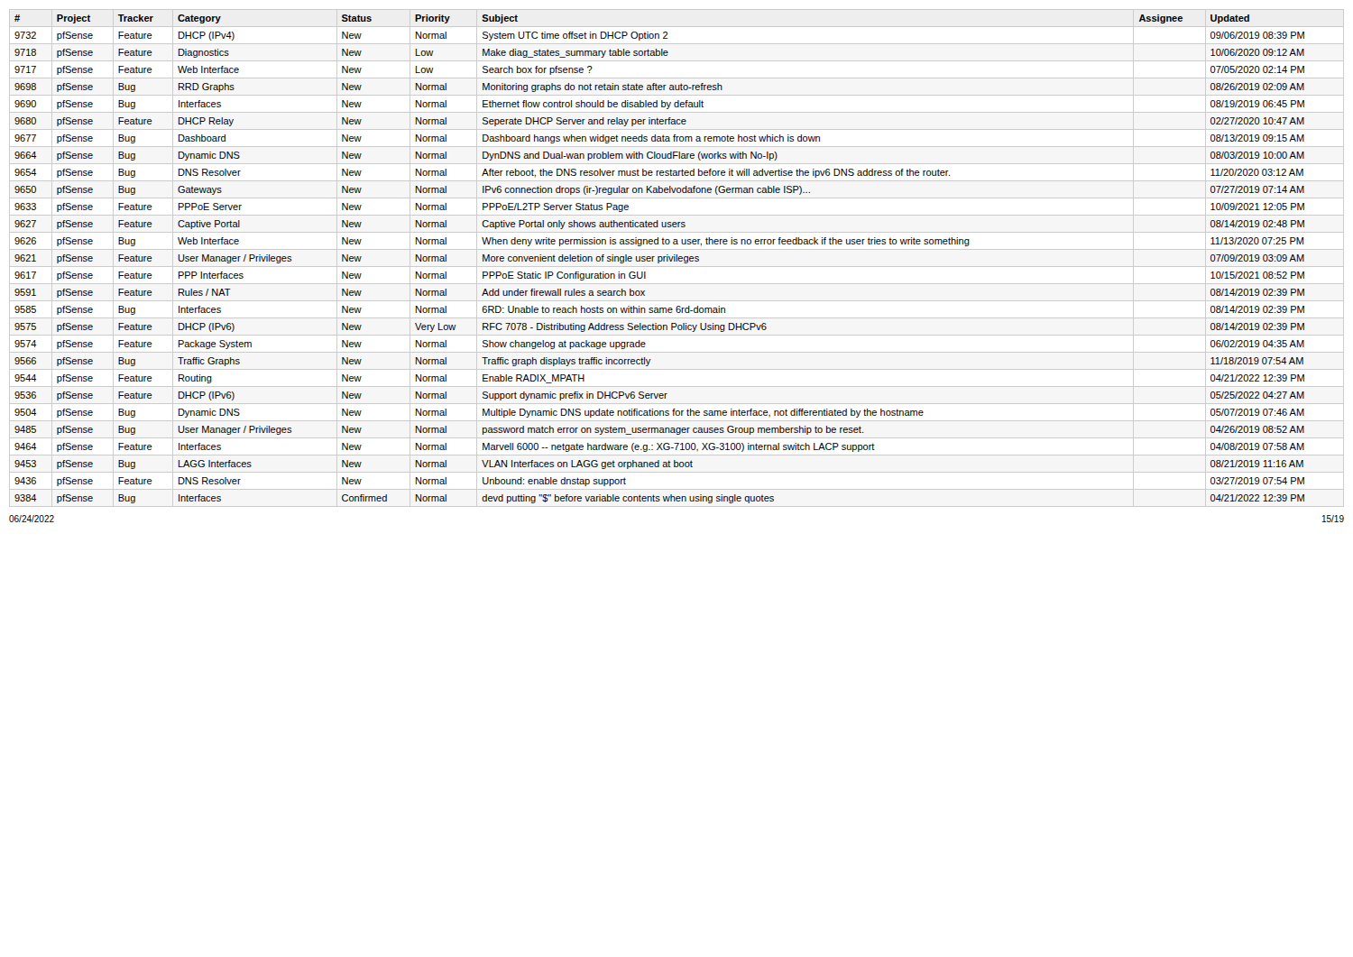| # | Project | Tracker | Category | Status | Priority | Subject | Assignee | Updated |
| --- | --- | --- | --- | --- | --- | --- | --- | --- |
| 9732 | pfSense | Feature | DHCP (IPv4) | New | Normal | System UTC time offset in DHCP Option 2 | | 09/06/2019 08:39 PM |
| 9718 | pfSense | Feature | Diagnostics | New | Low | Make diag_states_summary table sortable | | 10/06/2020 09:12 AM |
| 9717 | pfSense | Feature | Web Interface | New | Low | Search box for pfsense ? | | 07/05/2020 02:14 PM |
| 9698 | pfSense | Bug | RRD Graphs | New | Normal | Monitoring graphs do not retain state after auto-refresh | | 08/26/2019 02:09 AM |
| 9690 | pfSense | Bug | Interfaces | New | Normal | Ethernet flow control should be disabled by default | | 08/19/2019 06:45 PM |
| 9680 | pfSense | Feature | DHCP Relay | New | Normal | Seperate DHCP Server and relay per interface | | 02/27/2020 10:47 AM |
| 9677 | pfSense | Bug | Dashboard | New | Normal | Dashboard hangs when widget needs data from a remote host which is down | | 08/13/2019 09:15 AM |
| 9664 | pfSense | Bug | Dynamic DNS | New | Normal | DynDNS and Dual-wan problem with CloudFlare (works with No-Ip) | | 08/03/2019 10:00 AM |
| 9654 | pfSense | Bug | DNS Resolver | New | Normal | After reboot, the DNS resolver must be restarted before it will advertise the ipv6 DNS address of the router. | | 11/20/2020 03:12 AM |
| 9650 | pfSense | Bug | Gateways | New | Normal | IPv6 connection drops (ir-)regular on Kabelvodafone (German cable ISP)... | | 07/27/2019 07:14 AM |
| 9633 | pfSense | Feature | PPPoE Server | New | Normal | PPPoE/L2TP Server Status Page | | 10/09/2021 12:05 PM |
| 9627 | pfSense | Feature | Captive Portal | New | Normal | Captive Portal only shows authenticated users | | 08/14/2019 02:48 PM |
| 9626 | pfSense | Bug | Web Interface | New | Normal | When deny write permission is assigned to a user, there is no error feedback if the user tries to write something | | 11/13/2020 07:25 PM |
| 9621 | pfSense | Feature | User Manager / Privileges | New | Normal | More convenient deletion of single user privileges | | 07/09/2019 03:09 AM |
| 9617 | pfSense | Feature | PPP Interfaces | New | Normal | PPPoE Static IP Configuration in GUI | | 10/15/2021 08:52 PM |
| 9591 | pfSense | Feature | Rules / NAT | New | Normal | Add under firewall rules a search box | | 08/14/2019 02:39 PM |
| 9585 | pfSense | Bug | Interfaces | New | Normal | 6RD: Unable to reach hosts on within same 6rd-domain | | 08/14/2019 02:39 PM |
| 9575 | pfSense | Feature | DHCP (IPv6) | New | Very Low | RFC 7078 - Distributing Address Selection Policy Using DHCPv6 | | 08/14/2019 02:39 PM |
| 9574 | pfSense | Feature | Package System | New | Normal | Show changelog at package upgrade | | 06/02/2019 04:35 AM |
| 9566 | pfSense | Bug | Traffic Graphs | New | Normal | Traffic graph displays traffic incorrectly | | 11/18/2019 07:54 AM |
| 9544 | pfSense | Feature | Routing | New | Normal | Enable RADIX_MPATH | | 04/21/2022 12:39 PM |
| 9536 | pfSense | Feature | DHCP (IPv6) | New | Normal | Support dynamic prefix in DHCPv6 Server | | 05/25/2022 04:27 AM |
| 9504 | pfSense | Bug | Dynamic DNS | New | Normal | Multiple Dynamic DNS update notifications for the same interface, not differentiated by the hostname | | 05/07/2019 07:46 AM |
| 9485 | pfSense | Bug | User Manager / Privileges | New | Normal | password match error on system_usermanager causes Group membership to be reset. | | 04/26/2019 08:52 AM |
| 9464 | pfSense | Feature | Interfaces | New | Normal | Marvell 6000 -- netgate hardware (e.g.: XG-7100, XG-3100) internal switch LACP support | | 04/08/2019 07:58 AM |
| 9453 | pfSense | Bug | LAGG Interfaces | New | Normal | VLAN Interfaces on LAGG get orphaned at boot | | 08/21/2019 11:16 AM |
| 9436 | pfSense | Feature | DNS Resolver | New | Normal | Unbound: enable dnstap support | | 03/27/2019 07:54 PM |
| 9384 | pfSense | Bug | Interfaces | Confirmed | Normal | devd putting "$" before variable contents when using single quotes | | 04/21/2022 12:39 PM |
06/24/2022 15/19